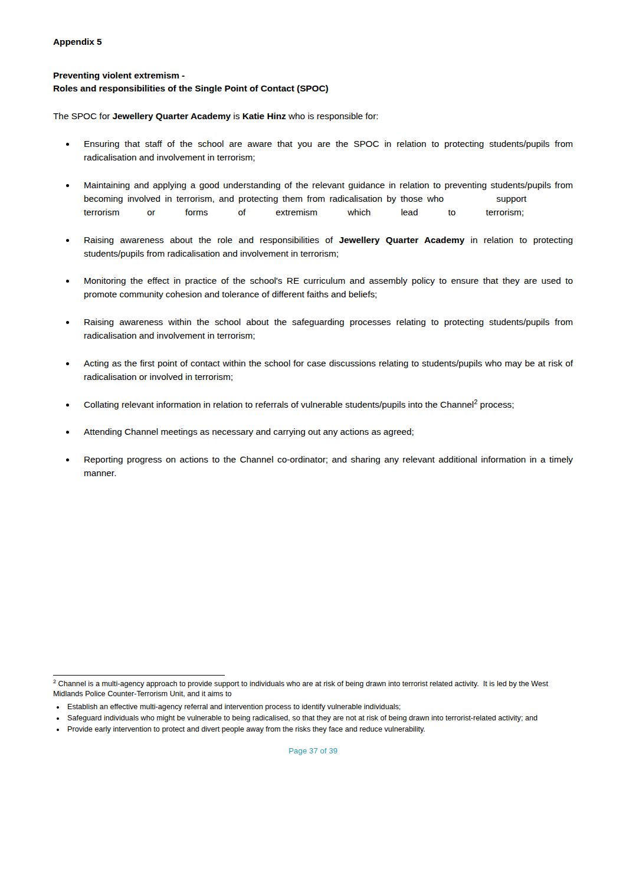Appendix 5
Preventing violent extremism -
Roles and responsibilities of the Single Point of Contact (SPOC)
The SPOC for Jewellery Quarter Academy is Katie Hinz who is responsible for:
Ensuring that staff of the school are aware that you are the SPOC in relation to protecting students/pupils from radicalisation and involvement in terrorism;
Maintaining and applying a good understanding of the relevant guidance in relation to preventing students/pupils from becoming involved in terrorism, and protecting them from radicalisation by those who support terrorism or forms of extremism which lead to terrorism;
Raising awareness about the role and responsibilities of Jewellery Quarter Academy in relation to protecting students/pupils from radicalisation and involvement in terrorism;
Monitoring the effect in practice of the school's RE curriculum and assembly policy to ensure that they are used to promote community cohesion and tolerance of different faiths and beliefs;
Raising awareness within the school about the safeguarding processes relating to protecting students/pupils from radicalisation and involvement in terrorism;
Acting as the first point of contact within the school for case discussions relating to students/pupils who may be at risk of radicalisation or involved in terrorism;
Collating relevant information in relation to referrals of vulnerable students/pupils into the Channel2 process;
Attending Channel meetings as necessary and carrying out any actions as agreed;
Reporting progress on actions to the Channel co-ordinator; and sharing any relevant additional information in a timely manner.
2 Channel is a multi-agency approach to provide support to individuals who are at risk of being drawn into terrorist related activity. It is led by the West Midlands Police Counter-Terrorism Unit, and it aims to
Establish an effective multi-agency referral and intervention process to identify vulnerable individuals;
Safeguard individuals who might be vulnerable to being radicalised, so that they are not at risk of being drawn into terrorist-related activity; and
Provide early intervention to protect and divert people away from the risks they face and reduce vulnerability.
Page 37 of 39